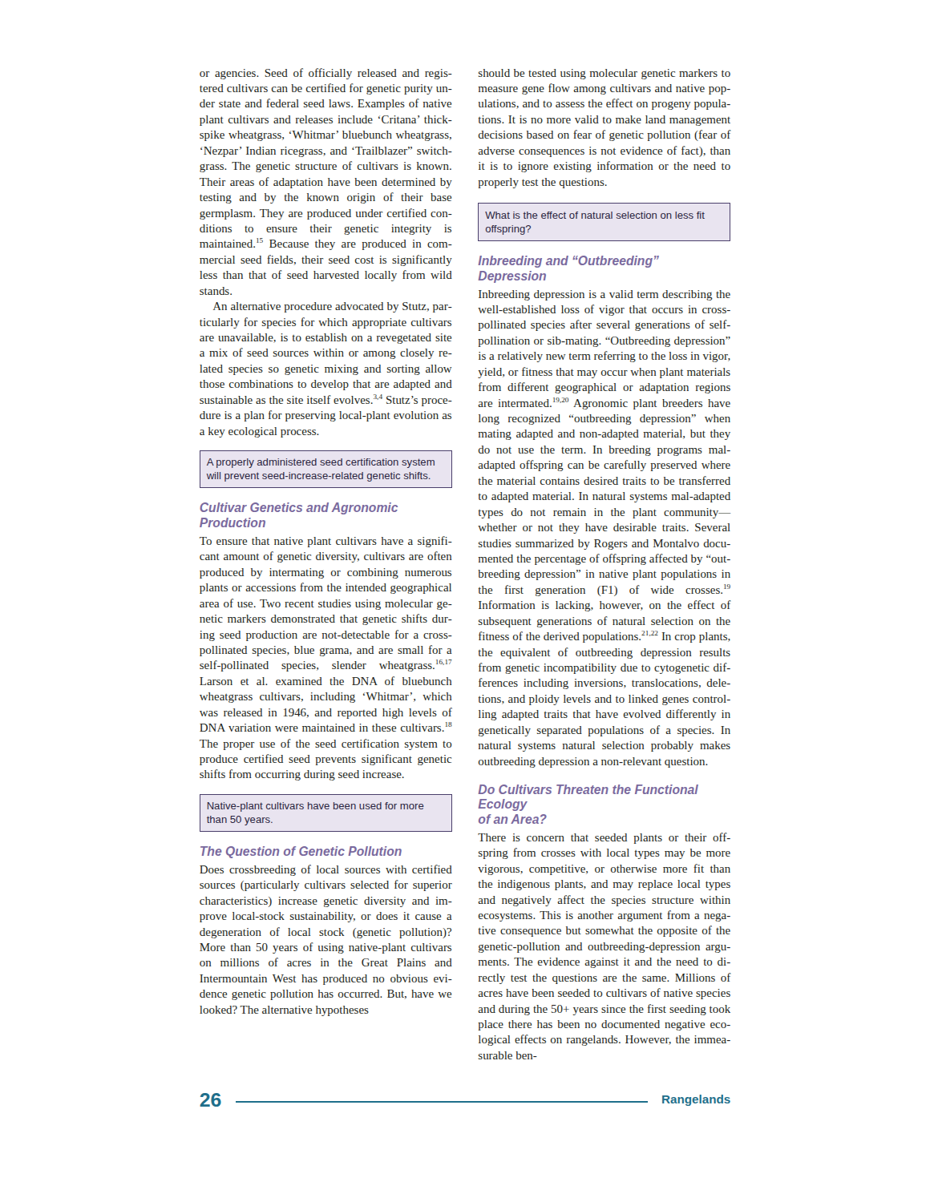or agencies. Seed of officially released and registered cultivars can be certified for genetic purity under state and federal seed laws. Examples of native plant cultivars and releases include ‘Critana’ thickspike wheatgrass, ‘Whitmar’ bluebunch wheatgrass, ‘Nezpar’ Indian ricegrass, and ‘Trailblazer” switchgrass. The genetic structure of cultivars is known. Their areas of adaptation have been determined by testing and by the known origin of their base germplasm. They are produced under certified conditions to ensure their genetic integrity is maintained.15 Because they are produced in commercial seed fields, their seed cost is significantly less than that of seed harvested locally from wild stands.
An alternative procedure advocated by Stutz, particularly for species for which appropriate cultivars are unavailable, is to establish on a revegetated site a mix of seed sources within or among closely related species so genetic mixing and sorting allow those combinations to develop that are adapted and sustainable as the site itself evolves.3,4 Stutz’s procedure is a plan for preserving local-plant evolution as a key ecological process.
A properly administered seed certification system will prevent seed-increase-related genetic shifts.
Cultivar Genetics and Agronomic Production
To ensure that native plant cultivars have a significant amount of genetic diversity, cultivars are often produced by intermating or combining numerous plants or accessions from the intended geographical area of use. Two recent studies using molecular genetic markers demonstrated that genetic shifts during seed production are not-detectable for a cross-pollinated species, blue grama, and are small for a self-pollinated species, slender wheatgrass.16,17 Larson et al. examined the DNA of bluebunch wheatgrass cultivars, including ‘Whitmar’, which was released in 1946, and reported high levels of DNA variation were maintained in these cultivars.18 The proper use of the seed certification system to produce certified seed prevents significant genetic shifts from occurring during seed increase.
Native-plant cultivars have been used for more than 50 years.
The Question of Genetic Pollution
Does crossbreeding of local sources with certified sources (particularly cultivars selected for superior characteristics) increase genetic diversity and improve local-stock sustainability, or does it cause a degeneration of local stock (genetic pollution)? More than 50 years of using native-plant cultivars on millions of acres in the Great Plains and Intermountain West has produced no obvious evidence genetic pollution has occurred. But, have we looked? The alternative hypotheses
should be tested using molecular genetic markers to measure gene flow among cultivars and native populations, and to assess the effect on progeny populations. It is no more valid to make land management decisions based on fear of genetic pollution (fear of adverse consequences is not evidence of fact), than it is to ignore existing information or the need to properly test the questions.
What is the effect of natural selection on less fit offspring?
Inbreeding and “Outbreeding” Depression
Inbreeding depression is a valid term describing the well-established loss of vigor that occurs in cross-pollinated species after several generations of self-pollination or sib-mating. “Outbreeding depression” is a relatively new term referring to the loss in vigor, yield, or fitness that may occur when plant materials from different geographical or adaptation regions are intermated.19,20 Agronomic plant breeders have long recognized “outbreeding depression” when mating adapted and non-adapted material, but they do not use the term. In breeding programs mal-adapted offspring can be carefully preserved where the material contains desired traits to be transferred to adapted material. In natural systems mal-adapted types do not remain in the plant community—whether or not they have desirable traits. Several studies summarized by Rogers and Montalvo documented the percentage of offspring affected by “outbreeding depression” in native plant populations in the first generation (F1) of wide crosses.19 Information is lacking, however, on the effect of subsequent generations of natural selection on the fitness of the derived populations.21,22 In crop plants, the equivalent of outbreeding depression results from genetic incompatibility due to cytogenetic differences including inversions, translocations, deletions, and ploidy levels and to linked genes controlling adapted traits that have evolved differently in genetically separated populations of a species. In natural systems natural selection probably makes outbreeding depression a non-relevant question.
Do Cultivars Threaten the Functional Ecology
of an Area?
There is concern that seeded plants or their offspring from crosses with local types may be more vigorous, competitive, or otherwise more fit than the indigenous plants, and may replace local types and negatively affect the species structure within ecosystems. This is another argument from a negative consequence but somewhat the opposite of the genetic-pollution and outbreeding-depression arguments. The evidence against it and the need to directly test the questions are the same. Millions of acres have been seeded to cultivars of native species and during the 50+ years since the first seeding took place there has been no documented negative ecological effects on rangelands. However, the immeasurable ben-
26
Rangelands